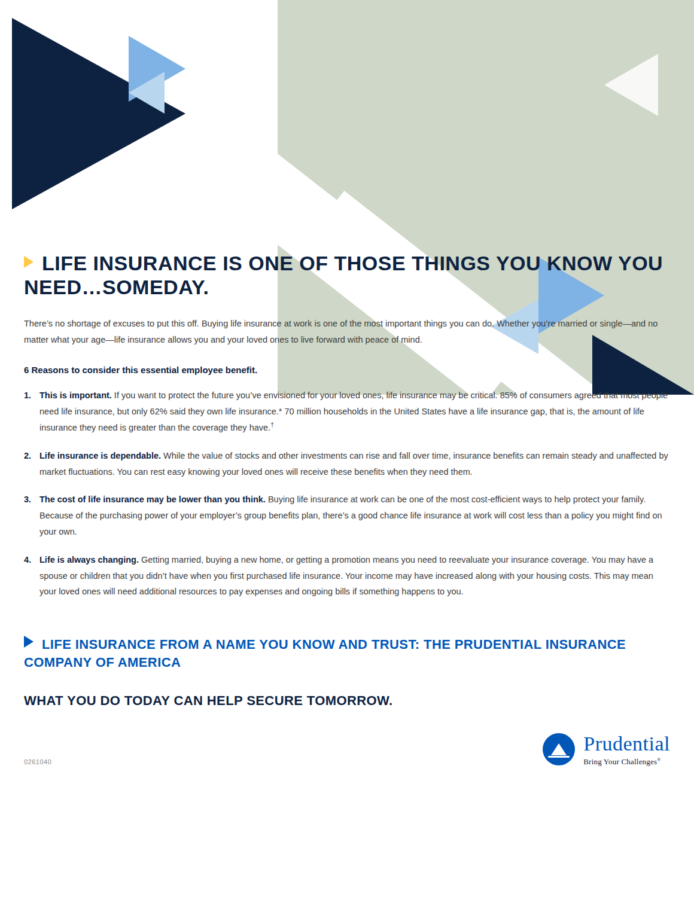Life insurance is one of those things you know you need…someday.
There’s no shortage of excuses to put this off. Buying life insurance at work is one of the most important things you can do. Whether you’re married or single—and no matter what your age—life insurance allows you and your loved ones to live forward with peace of mind.
6 Reasons to consider this essential employee benefit.
This is important. If you want to protect the future you’ve envisioned for your loved ones, life insurance may be critical. 85% of consumers agreed that most people need life insurance, but only 62% said they own life insurance.* 70 million households in the United States have a life insurance gap, that is, the amount of life insurance they need is greater than the coverage they have.†
Life insurance is dependable. While the value of stocks and other investments can rise and fall over time, insurance benefits can remain steady and unaffected by market fluctuations. You can rest easy knowing your loved ones will receive these benefits when they need them.
The cost of life insurance may be lower than you think. Buying life insurance at work can be one of the most cost-efficient ways to help protect your family. Because of the purchasing power of your employer’s group benefits plan, there’s a good chance life insurance at work will cost less than a policy you might find on your own.
Life is always changing. Getting married, buying a new home, or getting a promotion means you need to reevaluate your insurance coverage. You may have a spouse or children that you didn’t have when you first purchased life insurance. Your income may have increased along with your housing costs. This may mean your loved ones will need additional resources to pay expenses and ongoing bills if something happens to you.
Life insurance from a name you know and trust: The Prudential Insurance Company of America
What you do today can help secure tomorrow.
0261040
Prudential
Bring Your Challenges®